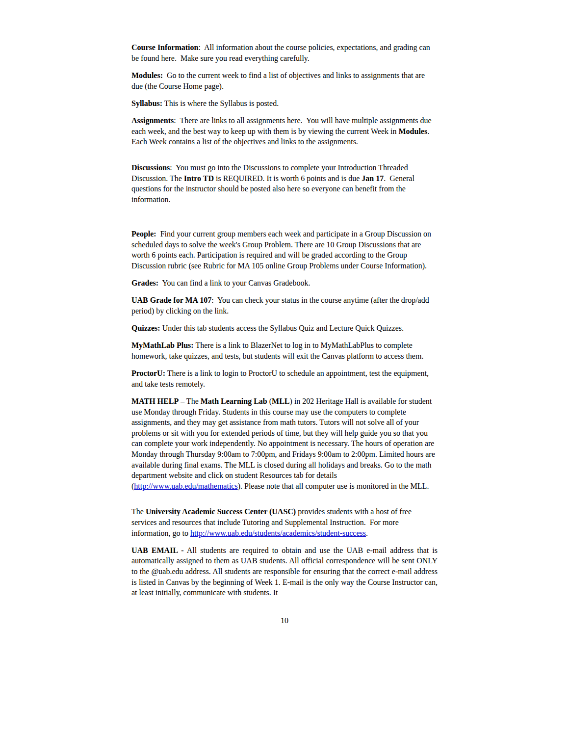Course Information: All information about the course policies, expectations, and grading can be found here. Make sure you read everything carefully.
Modules: Go to the current week to find a list of objectives and links to assignments that are due (the Course Home page).
Syllabus: This is where the Syllabus is posted.
Assignments: There are links to all assignments here. You will have multiple assignments due each week, and the best way to keep up with them is by viewing the current Week in Modules. Each Week contains a list of the objectives and links to the assignments.
Discussions: You must go into the Discussions to complete your Introduction Threaded Discussion. The Intro TD is REQUIRED. It is worth 6 points and is due Jan 17. General questions for the instructor should be posted also here so everyone can benefit from the information.
People: Find your current group members each week and participate in a Group Discussion on scheduled days to solve the week's Group Problem. There are 10 Group Discussions that are worth 6 points each. Participation is required and will be graded according to the Group Discussion rubric (see Rubric for MA 105 online Group Problems under Course Information).
Grades: You can find a link to your Canvas Gradebook.
UAB Grade for MA 107: You can check your status in the course anytime (after the drop/add period) by clicking on the link.
Quizzes: Under this tab students access the Syllabus Quiz and Lecture Quick Quizzes.
MyMathLab Plus: There is a link to BlazerNet to log in to MyMathLabPlus to complete homework, take quizzes, and tests, but students will exit the Canvas platform to access them.
ProctorU: There is a link to login to ProctorU to schedule an appointment, test the equipment, and take tests remotely.
MATH HELP – The Math Learning Lab (MLL) in 202 Heritage Hall is available for student use Monday through Friday. Students in this course may use the computers to complete assignments, and they may get assistance from math tutors. Tutors will not solve all of your problems or sit with you for extended periods of time, but they will help guide you so that you can complete your work independently. No appointment is necessary. The hours of operation are Monday through Thursday 9:00am to 7:00pm, and Fridays 9:00am to 2:00pm. Limited hours are available during final exams. The MLL is closed during all holidays and breaks. Go to the math department website and click on student Resources tab for details (http://www.uab.edu/mathematics). Please note that all computer use is monitored in the MLL.
The University Academic Success Center (UASC) provides students with a host of free services and resources that include Tutoring and Supplemental Instruction. For more information, go to http://www.uab.edu/students/academics/student-success.
UAB EMAIL - All students are required to obtain and use the UAB e-mail address that is automatically assigned to them as UAB students. All official correspondence will be sent ONLY to the @uab.edu address. All students are responsible for ensuring that the correct e-mail address is listed in Canvas by the beginning of Week 1. E-mail is the only way the Course Instructor can, at least initially, communicate with students. It
10